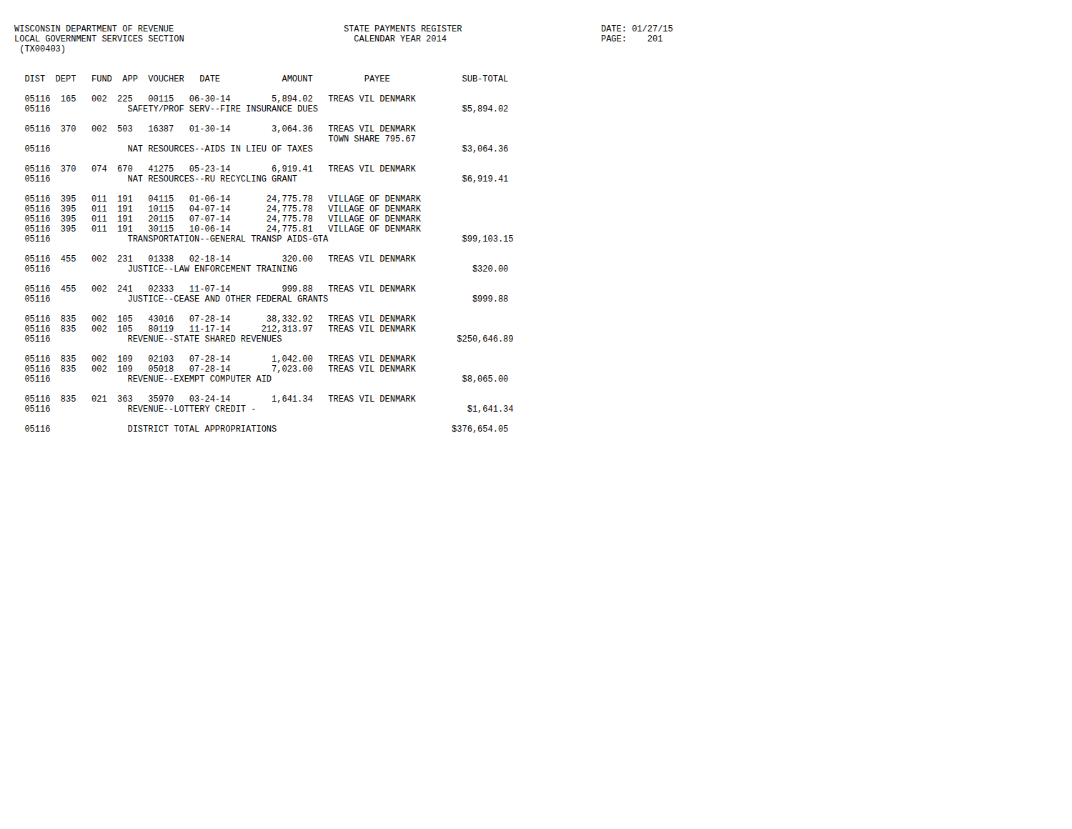WISCONSIN DEPARTMENT OF REVENUE STATE PAYMENTS REGISTER DATE: 01/27/15 LOCAL GOVERNMENT SERVICES SECTION CALENDAR YEAR 2014 PAGE: 201 (TX00403) DIST DEPT FUND APP VOUCHER DATE AMOUNT PAYEE SUB-TOTAL 05116 165 002 225 00115 06-30-14 5,894.02 TREAS VIL DENMARK 05116 SAFETY/PROF SERV--FIRE INSURANCE DUES $5,894.02 05116 370 002 503 16387 01-30-14 3,064.36 TREAS VIL DENMARK TOWN SHARE 795.67 05116 NAT RESOURCES--AIDS IN LIEU OF TAXES $3,064.36 05116 370 074 670 41275 05-23-14 6,919.41 TREAS VIL DENMARK 05116 NAT RESOURCES--RU RECYCLING GRANT $6,919.41 05116 395 011 191 04115 01-06-14 24,775.78 VILLAGE OF DENMARK 05116 395 011 191 10115 04-07-14 24,775.78 VILLAGE OF DENMARK 05116 395 011 191 20115 07-07-14 24,775.78 VILLAGE OF DENMARK 05116 395 011 191 30115 10-06-14 24,775.81 VILLAGE OF DENMARK 05116 TRANSPORTATION--GENERAL TRANSP AIDS-GTA $99,103.15 05116 455 002 231 01338 02-18-14 320.00 TREAS VIL DENMARK 05116 JUSTICE--LAW ENFORCEMENT TRAINING $320.00 05116 455 002 241 02333 11-07-14 999.88 TREAS VIL DENMARK 05116 JUSTICE--CEASE AND OTHER FEDERAL GRANTS $999.88 05116 835 002 105 43016 07-28-14 38,332.92 TREAS VIL DENMARK 05116 835 002 105 80119 11-17-14 212,313.97 TREAS VIL DENMARK 05116 REVENUE--STATE SHARED REVENUES $250,646.89 05116 835 002 109 02103 07-28-14 1,042.00 TREAS VIL DENMARK 05116 835 002 109 05018 07-28-14 7,023.00 TREAS VIL DENMARK 05116 REVENUE--EXEMPT COMPUTER AID $8,065.00 05116 835 021 363 35970 03-24-14 1,641.34 TREAS VIL DENMARK 05116 REVENUE--LOTTERY CREDIT - $1,641.34 05116 DISTRICT TOTAL APPROPRIATIONS $376,654.05